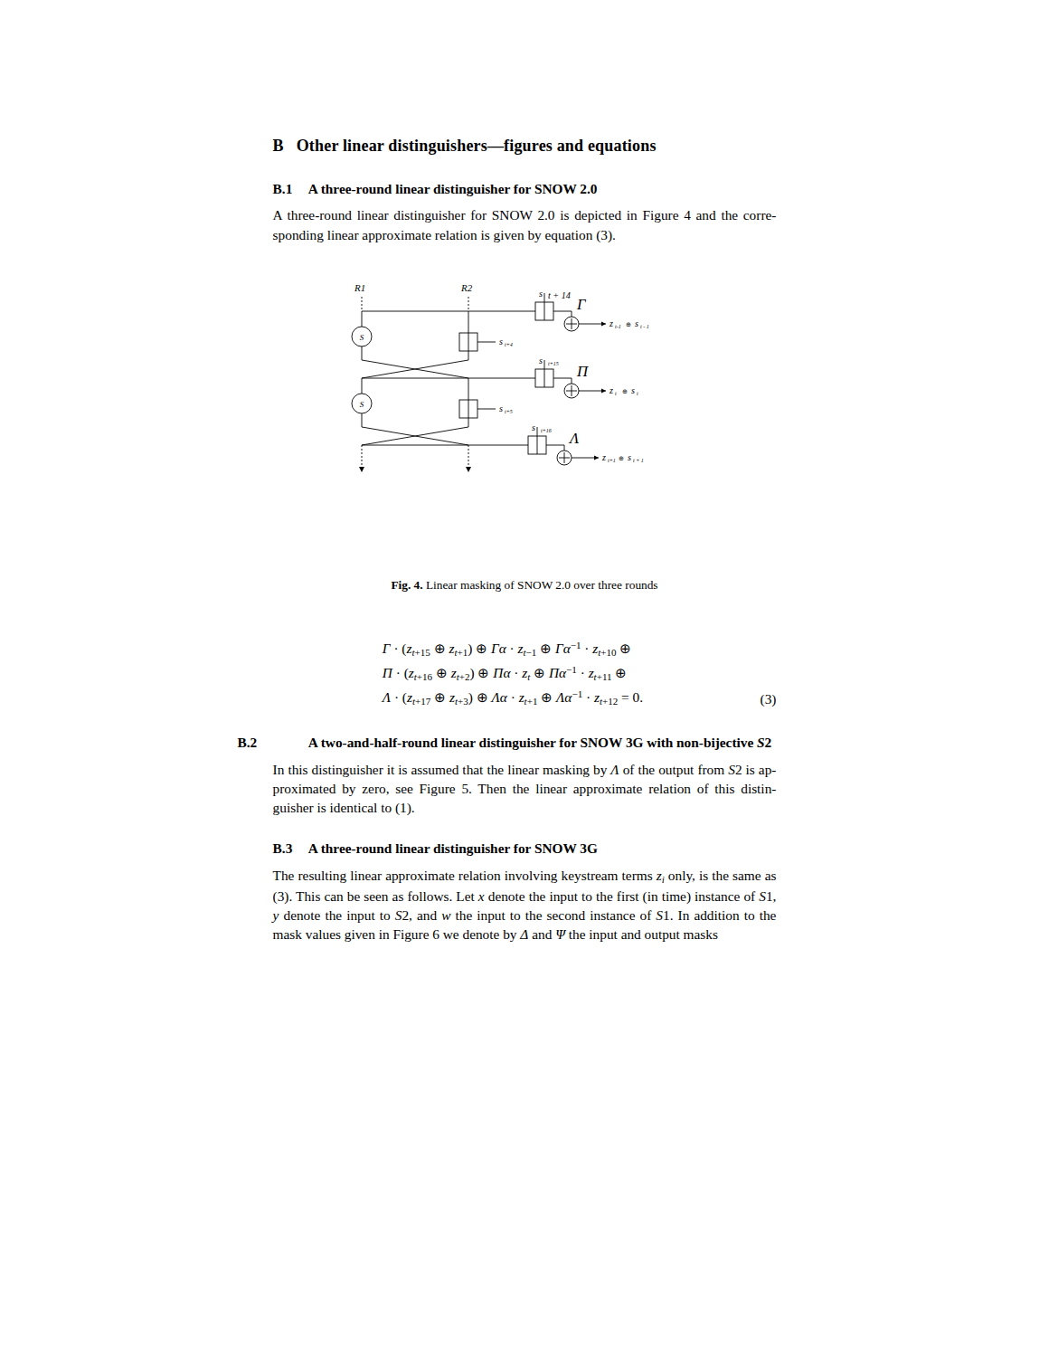BOther linear distinguishers—figures and equations
B.1 A three-round linear distinguisher for SNOW 2.0
A three-round linear distinguisher for SNOW 2.0 is depicted in Figure 4 and the corresponding linear approximate relation is given by equation (3).
R1 R2 s t + 14 Γ z t-1 ⊕ s t - 1 S s t+4 s t+15 Π z t ⊕ s t S s t+5 s t+16 Λ z t+1 ⊕ s t + 1
Fig. 4. Linear masking of SNOW 2.0 over three rounds
Γ · (zt+15 ⊕ zt+1) ⊕ Γα · zt−1 ⊕ Γα−1 · zt+10 ⊕
Π · (zt+16 ⊕ zt+2) ⊕ Πα · zt ⊕ Πα−1 · zt+11 ⊕
Λ · (zt+17 ⊕ zt+3) ⊕ Λα · zt+1 ⊕ Λα−1 · zt+12 = 0.
(3)
B.2 A two-and-half-round linear distinguisher for SNOW 3G with non-bijective S2
In this distinguisher it is assumed that the linear masking by Λ of the output from S2 is approximated by zero, see Figure 5. Then the linear approximate relation of this distinguisher is identical to (1).
B.3 A three-round linear distinguisher for SNOW 3G
The resulting linear approximate relation involving keystream terms zi only, is the same as (3). This can be seen as follows. Let x denote the input to the first (in time) instance of S1, y denote the input to S2, and w the input to the second instance of S1. In addition to the mask values given in Figure 6 we denote by Δ and Ψ the input and output masks